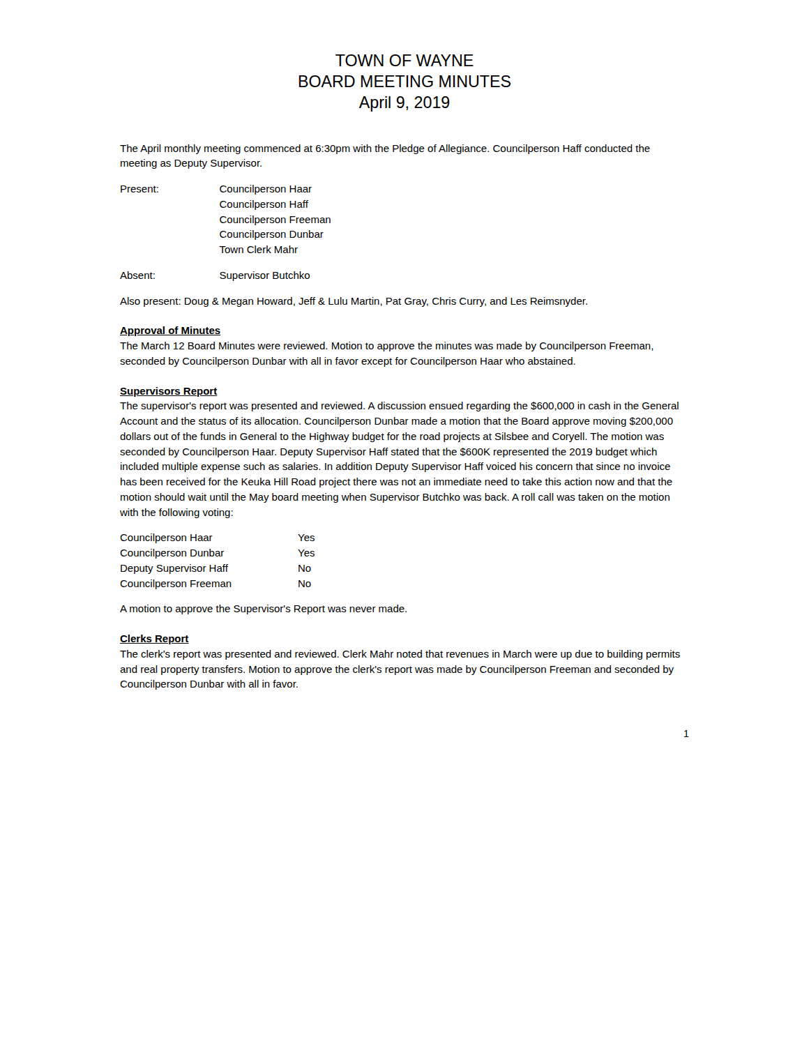TOWN OF WAYNE BOARD MEETING MINUTES April 9, 2019
The April monthly meeting commenced at 6:30pm with the Pledge of Allegiance. Councilperson Haff conducted the meeting as Deputy Supervisor.
Present:
Councilperson Haar Councilperson Haff Councilperson Freeman Councilperson Dunbar Town Clerk Mahr
Absent:
Supervisor Butchko
Also present: Doug & Megan Howard, Jeff & Lulu Martin, Pat Gray, Chris Curry, and Les Reimsnyder.
Approval of Minutes
The March 12 Board Minutes were reviewed. Motion to approve the minutes was made by Councilperson Freeman, seconded by Councilperson Dunbar with all in favor except for Councilperson Haar who abstained.
Supervisors Report
The supervisor's report was presented and reviewed. A discussion ensued regarding the $600,000 in cash in the General Account and the status of its allocation. Councilperson Dunbar made a motion that the Board approve moving $200,000 dollars out of the funds in General to the Highway budget for the road projects at Silsbee and Coryell. The motion was seconded by Councilperson Haar. Deputy Supervisor Haff stated that the $600K represented the 2019 budget which included multiple expense such as salaries. In addition Deputy Supervisor Haff voiced his concern that since no invoice has been received for the Keuka Hill Road project there was not an immediate need to take this action now and that the motion should wait until the May board meeting when Supervisor Butchko was back. A roll call was taken on the motion with the following voting:
Councilperson Haar
Yes
Councilperson Dunbar
Yes
Deputy Supervisor Haff
No
Councilperson Freeman
No
A motion to approve the Supervisor's Report was never made.
Clerks Report
The clerk's report was presented and reviewed. Clerk Mahr noted that revenues in March were up due to building permits and real property transfers. Motion to approve the clerk's report was made by Councilperson Freeman and seconded by Councilperson Dunbar with all in favor.
1